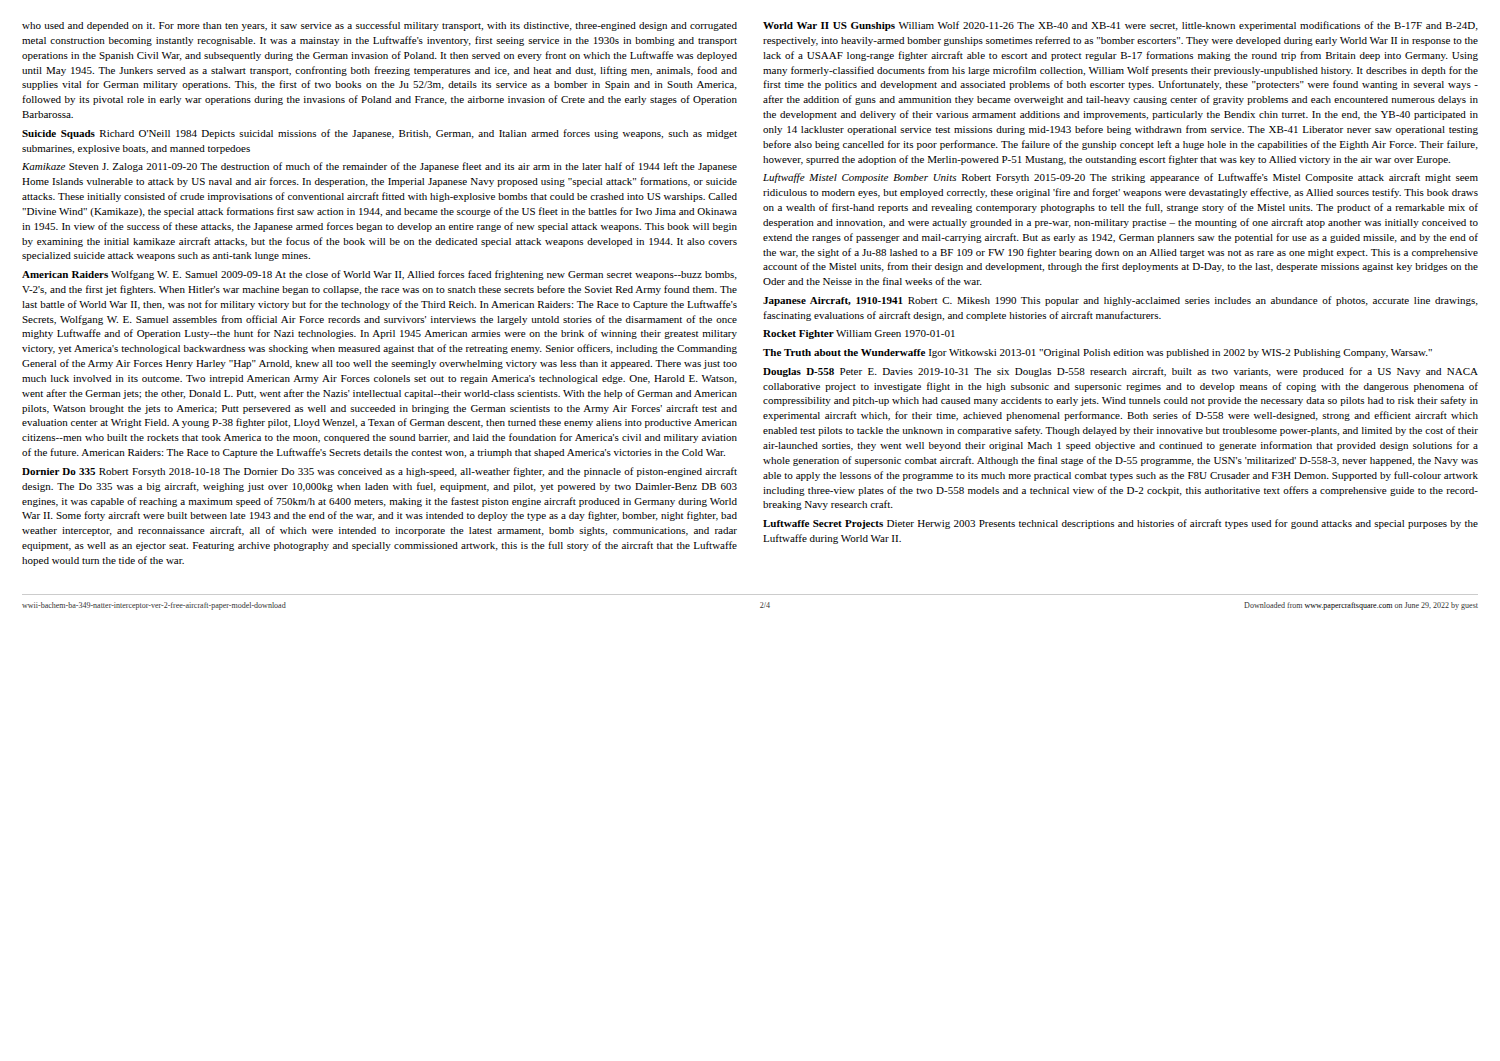who used and depended on it. For more than ten years, it saw service as a successful military transport, with its distinctive, three-engined design and corrugated metal construction becoming instantly recognisable. It was a mainstay in the Luftwaffe's inventory, first seeing service in the 1930s in bombing and transport operations in the Spanish Civil War, and subsequently during the German invasion of Poland. It then served on every front on which the Luftwaffe was deployed until May 1945. The Junkers served as a stalwart transport, confronting both freezing temperatures and ice, and heat and dust, lifting men, animals, food and supplies vital for German military operations. This, the first of two books on the Ju 52/3m, details its service as a bomber in Spain and in South America, followed by its pivotal role in early war operations during the invasions of Poland and France, the airborne invasion of Crete and the early stages of Operation Barbarossa.
Suicide Squads Richard O'Neill 1984 Depicts suicidal missions of the Japanese, British, German, and Italian armed forces using weapons, such as midget submarines, explosive boats, and manned torpedoes
Kamikaze Steven J. Zaloga 2011-09-20 The destruction of much of the remainder of the Japanese fleet and its air arm in the later half of 1944 left the Japanese Home Islands vulnerable to attack by US naval and air forces. In desperation, the Imperial Japanese Navy proposed using "special attack" formations, or suicide attacks. These initially consisted of crude improvisations of conventional aircraft fitted with high-explosive bombs that could be crashed into US warships. Called "Divine Wind" (Kamikaze), the special attack formations first saw action in 1944, and became the scourge of the US fleet in the battles for Iwo Jima and Okinawa in 1945. In view of the success of these attacks, the Japanese armed forces began to develop an entire range of new special attack weapons. This book will begin by examining the initial kamikaze aircraft attacks, but the focus of the book will be on the dedicated special attack weapons developed in 1944. It also covers specialized suicide attack weapons such as anti-tank lunge mines.
American Raiders Wolfgang W. E. Samuel 2009-09-18 At the close of World War II, Allied forces faced frightening new German secret weapons--buzz bombs, V-2's, and the first jet fighters. When Hitler's war machine began to collapse, the race was on to snatch these secrets before the Soviet Red Army found them. The last battle of World War II, then, was not for military victory but for the technology of the Third Reich. In American Raiders: The Race to Capture the Luftwaffe's Secrets, Wolfgang W. E. Samuel assembles from official Air Force records and survivors' interviews the largely untold stories of the disarmament of the once mighty Luftwaffe and of Operation Lusty--the hunt for Nazi technologies. In April 1945 American armies were on the brink of winning their greatest military victory, yet America's technological backwardness was shocking when measured against that of the retreating enemy. Senior officers, including the Commanding General of the Army Air Forces Henry Harley "Hap" Arnold, knew all too well the seemingly overwhelming victory was less than it appeared. There was just too much luck involved in its outcome. Two intrepid American Army Air Forces colonels set out to regain America's technological edge. One, Harold E. Watson, went after the German jets; the other, Donald L. Putt, went after the Nazis' intellectual capital--their world-class scientists. With the help of German and American pilots, Watson brought the jets to America; Putt persevered as well and succeeded in bringing the German scientists to the Army Air Forces' aircraft test and evaluation center at Wright Field. A young P-38 fighter pilot, Lloyd Wenzel, a Texan of German descent, then turned these enemy aliens into productive American citizens--men who built the rockets that took America to the moon, conquered the sound barrier, and laid the foundation for America's civil and military aviation of the future. American Raiders: The Race to Capture the Luftwaffe's Secrets details the contest won, a triumph that shaped America's victories in the Cold War.
Dornier Do 335 Robert Forsyth 2018-10-18 The Dornier Do 335 was conceived as a high-speed, all-weather fighter, and the pinnacle of piston-engined aircraft design. The Do 335 was a big aircraft, weighing just over 10,000kg when laden with fuel, equipment, and pilot, yet powered by two Daimler-Benz DB 603 engines, it was capable of reaching a maximum speed of 750km/h at 6400 meters, making it the fastest piston engine aircraft produced in Germany during World War II. Some forty aircraft were built between late 1943 and the end of the war, and it was intended to deploy the type as a day fighter, bomber, night fighter, bad weather interceptor, and reconnaissance aircraft, all of which were intended to incorporate the latest armament, bomb sights, communications, and radar equipment, as well as an ejector seat. Featuring archive photography and specially commissioned artwork, this is the full story of the aircraft that the Luftwaffe hoped would turn the tide of the war.
World War II US Gunships William Wolf 2020-11-26 The XB-40 and XB-41 were secret, little-known experimental modifications of the B-17F and B-24D, respectively, into heavily-armed bomber gunships sometimes referred to as "bomber escorters". They were developed during early World War II in response to the lack of a USAAF long-range fighter aircraft able to escort and protect regular B-17 formations making the round trip from Britain deep into Germany. Using many formerly-classified documents from his large microfilm collection, William Wolf presents their previously-unpublished history. It describes in depth for the first time the politics and development and associated problems of both escorter types. Unfortunately, these "protecters" were found wanting in several ways - after the addition of guns and ammunition they became overweight and tail-heavy causing center of gravity problems and each encountered numerous delays in the development and delivery of their various armament additions and improvements, particularly the Bendix chin turret. In the end, the YB-40 participated in only 14 lackluster operational service test missions during mid-1943 before being withdrawn from service. The XB-41 Liberator never saw operational testing before also being cancelled for its poor performance. The failure of the gunship concept left a huge hole in the capabilities of the Eighth Air Force. Their failure, however, spurred the adoption of the Merlin-powered P-51 Mustang, the outstanding escort fighter that was key to Allied victory in the air war over Europe.
Luftwaffe Mistel Composite Bomber Units Robert Forsyth 2015-09-20 The striking appearance of Luftwaffe's Mistel Composite attack aircraft might seem ridiculous to modern eyes, but employed correctly, these original 'fire and forget' weapons were devastatingly effective, as Allied sources testify. This book draws on a wealth of first-hand reports and revealing contemporary photographs to tell the full, strange story of the Mistel units. The product of a remarkable mix of desperation and innovation, and were actually grounded in a pre-war, non-military practise – the mounting of one aircraft atop another was initially conceived to extend the ranges of passenger and mail-carrying aircraft. But as early as 1942, German planners saw the potential for use as a guided missile, and by the end of the war, the sight of a Ju-88 lashed to a BF 109 or FW 190 fighter bearing down on an Allied target was not as rare as one might expect. This is a comprehensive account of the Mistel units, from their design and development, through the first deployments at D-Day, to the last, desperate missions against key bridges on the Oder and the Neisse in the final weeks of the war.
Japanese Aircraft, 1910-1941 Robert C. Mikesh 1990 This popular and highly-acclaimed series includes an abundance of photos, accurate line drawings, fascinating evaluations of aircraft design, and complete histories of aircraft manufacturers.
Rocket Fighter William Green 1970-01-01
The Truth about the Wunderwaffe Igor Witkowski 2013-01 "Original Polish edition was published in 2002 by WIS-2 Publishing Company, Warsaw."
Douglas D-558 Peter E. Davies 2019-10-31 The six Douglas D-558 research aircraft, built as two variants, were produced for a US Navy and NACA collaborative project to investigate flight in the high subsonic and supersonic regimes and to develop means of coping with the dangerous phenomena of compressibility and pitch-up which had caused many accidents to early jets. Wind tunnels could not provide the necessary data so pilots had to risk their safety in experimental aircraft which, for their time, achieved phenomenal performance. Both series of D-558 were well-designed, strong and efficient aircraft which enabled test pilots to tackle the unknown in comparative safety. Though delayed by their innovative but troublesome power-plants, and limited by the cost of their air-launched sorties, they went well beyond their original Mach 1 speed objective and continued to generate information that provided design solutions for a whole generation of supersonic combat aircraft. Although the final stage of the D-55 programme, the USN's 'militarized' D-558-3, never happened, the Navy was able to apply the lessons of the programme to its much more practical combat types such as the F8U Crusader and F3H Demon. Supported by full-colour artwork including three-view plates of the two D-558 models and a technical view of the D-2 cockpit, this authoritative text offers a comprehensive guide to the record-breaking Navy research craft.
Luftwaffe Secret Projects Dieter Herwig 2003 Presents technical descriptions and histories of aircraft types used for gound attacks and special purposes by the Luftwaffe during World War II.
wwii-bachem-ba-349-natter-interceptor-ver-2-free-aircraft-paper-model-download
2/4
Downloaded from www.papercraftsquare.com on June 29, 2022 by guest